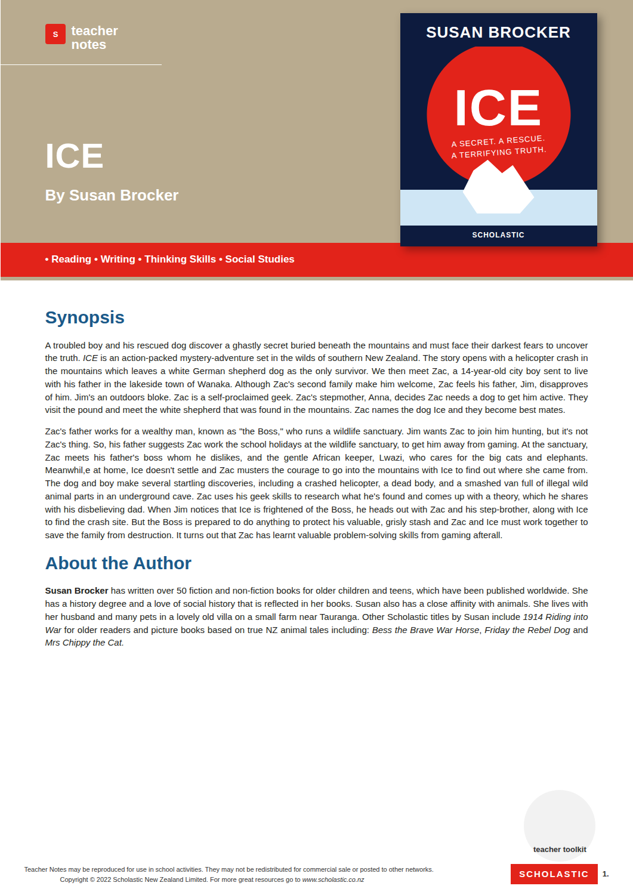S
teacher
notes
ICE
By Susan Brocker
• Reading • Writing • Thinking Skills • Social Studies
SUSAN BROCKER
ICE
A SECRET. A RESCUE.
A TERRIFYING TRUTH.
SCHOLASTIC
Synopsis
A troubled boy and his rescued dog discover a ghastly secret buried beneath the mountains and must face their darkest fears to uncover the truth. ICE is an action-packed mystery-adventure set in the wilds of southern New Zealand. The story opens with a helicopter crash in the mountains which leaves a white German shepherd dog as the only survivor. We then meet Zac, a 14-year-old city boy sent to live with his father in the lakeside town of Wanaka. Although Zac's second family make him welcome, Zac feels his father, Jim, disapproves of him. Jim's an outdoors bloke. Zac is a self-proclaimed geek. Zac's stepmother, Anna, decides Zac needs a dog to get him active. They visit the pound and meet the white shepherd that was found in the mountains. Zac names the dog Ice and they become best mates.
Zac's father works for a wealthy man, known as "the Boss," who runs a wildlife sanctuary. Jim wants Zac to join him hunting, but it's not Zac's thing. So, his father suggests Zac work the school holidays at the wildlife sanctuary, to get him away from gaming. At the sanctuary, Zac meets his father's boss whom he dislikes, and the gentle African keeper, Lwazi, who cares for the big cats and elephants. Meanwhil,e at home, Ice doesn't settle and Zac musters the courage to go into the mountains with Ice to find out where she came from. The dog and boy make several startling discoveries, including a crashed helicopter, a dead body, and a smashed van full of illegal wild animal parts in an underground cave. Zac uses his geek skills to research what he's found and comes up with a theory, which he shares with his disbelieving dad. When Jim notices that Ice is frightened of the Boss, he heads out with Zac and his step-brother, along with Ice to find the crash site. But the Boss is prepared to do anything to protect his valuable, grisly stash and Zac and Ice must work together to save the family from destruction. It turns out that Zac has learnt valuable problem-solving skills from gaming afterall.
About the Author
Susan Brocker has written over 50 fiction and non-fiction books for older children and teens, which have been published worldwide. She has a history degree and a love of social history that is reflected in her books. Susan also has a close affinity with animals. She lives with her husband and many pets in a lovely old villa on a small farm near Tauranga. Other Scholastic titles by Susan include 1914 Riding into War for older readers and picture books based on true NZ animal tales including: Bess the Brave War Horse, Friday the Rebel Dog and Mrs Chippy the Cat.
Teacher Notes may be reproduced for use in school activities. They may not be redistributed for commercial sale or posted to other networks.
Copyright © 2022 Scholastic New Zealand Limited. For more great resources go to www.scholastic.co.nz
teacher toolkit
SCHOLASTIC 1.